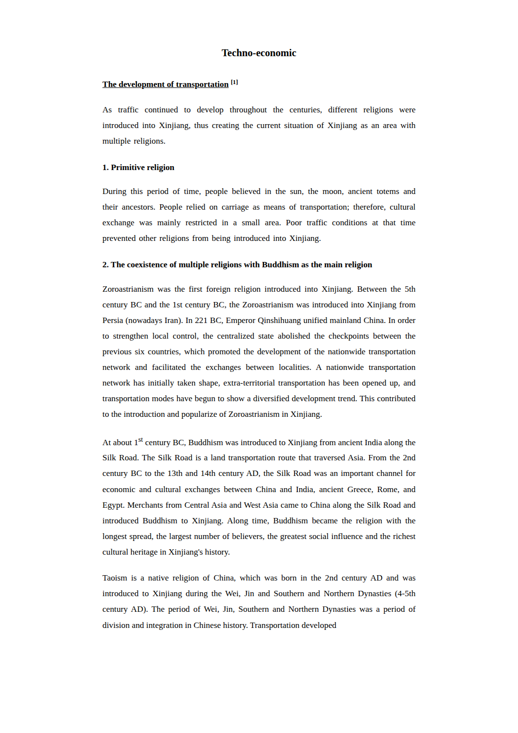Techno-economic
The development of transportation [1]
As traffic continued to develop throughout the centuries, different religions were introduced into Xinjiang, thus creating the current situation of Xinjiang as an area with multiple religions.
1. Primitive religion
During this period of time, people believed in the sun, the moon, ancient totems and their ancestors. People relied on carriage as means of transportation; therefore, cultural exchange was mainly restricted in a small area. Poor traffic conditions at that time prevented other religions from being introduced into Xinjiang.
2. The coexistence of multiple religions with Buddhism as the main religion
Zoroastrianism was the first foreign religion introduced into Xinjiang. Between the 5th century BC and the 1st century BC, the Zoroastrianism was introduced into Xinjiang from Persia (nowadays Iran). In 221 BC, Emperor Qinshihuang unified mainland China. In order to strengthen local control, the centralized state abolished the checkpoints between the previous six countries, which promoted the development of the nationwide transportation network and facilitated the exchanges between localities. A nationwide transportation network has initially taken shape, extra-territorial transportation has been opened up, and transportation modes have begun to show a diversified development trend. This contributed to the introduction and popularize of Zoroastrianism in Xinjiang.
At about 1st century BC, Buddhism was introduced to Xinjiang from ancient India along the Silk Road. The Silk Road is a land transportation route that traversed Asia. From the 2nd century BC to the 13th and 14th century AD, the Silk Road was an important channel for economic and cultural exchanges between China and India, ancient Greece, Rome, and Egypt. Merchants from Central Asia and West Asia came to China along the Silk Road and introduced Buddhism to Xinjiang. Along time, Buddhism became the religion with the longest spread, the largest number of believers, the greatest social influence and the richest cultural heritage in Xinjiang's history.
Taoism is a native religion of China, which was born in the 2nd century AD and was introduced to Xinjiang during the Wei, Jin and Southern and Northern Dynasties (4-5th century AD). The period of Wei, Jin, Southern and Northern Dynasties was a period of division and integration in Chinese history. Transportation developed